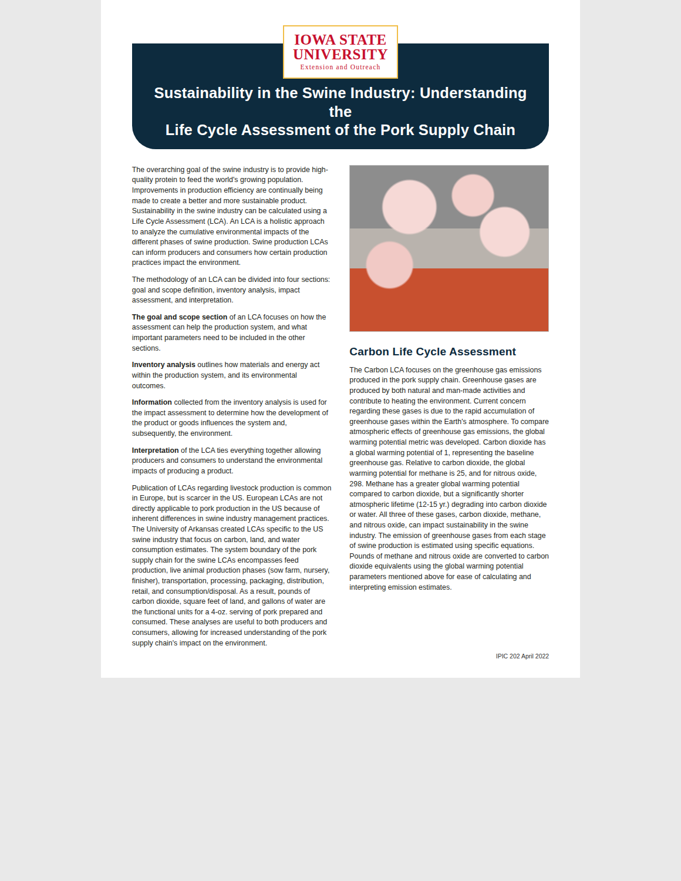IOWA STATE UNIVERSITY Extension and Outreach
Sustainability in the Swine Industry: Understanding the
Life Cycle Assessment of the Pork Supply Chain
The overarching goal of the swine industry is to provide high-quality protein to feed the world's growing population. Improvements in production efficiency are continually being made to create a better and more sustainable product. Sustainability in the swine industry can be calculated using a Life Cycle Assessment (LCA). An LCA is a holistic approach to analyze the cumulative environmental impacts of the different phases of swine production. Swine production LCAs can inform producers and consumers how certain production practices impact the environment.
The methodology of an LCA can be divided into four sections: goal and scope definition, inventory analysis, impact assessment, and interpretation.
The goal and scope section of an LCA focuses on how the assessment can help the production system, and what important parameters need to be included in the other sections.
Inventory analysis outlines how materials and energy act within the production system, and its environmental outcomes.
Information collected from the inventory analysis is used for the impact assessment to determine how the development of the product or goods influences the system and, subsequently, the environment.
Interpretation of the LCA ties everything together allowing producers and consumers to understand the environmental impacts of producing a product.
Publication of LCAs regarding livestock production is common in Europe, but is scarcer in the US. European LCAs are not directly applicable to pork production in the US because of inherent differences in swine industry management practices. The University of Arkansas created LCAs specific to the US swine industry that focus on carbon, land, and water consumption estimates. The system boundary of the pork supply chain for the swine LCAs encompasses feed production, live animal production phases (sow farm, nursery, finisher), transportation, processing, packaging, distribution, retail, and consumption/disposal. As a result, pounds of carbon dioxide, square feet of land, and gallons of water are the functional units for a 4-oz. serving of pork prepared and consumed. These analyses are useful to both producers and consumers, allowing for increased understanding of the pork supply chain's impact on the environment.
Carbon Life Cycle Assessment
The Carbon LCA focuses on the greenhouse gas emissions produced in the pork supply chain. Greenhouse gases are produced by both natural and man-made activities and contribute to heating the environment. Current concern regarding these gases is due to the rapid accumulation of greenhouse gases within the Earth's atmosphere. To compare atmospheric effects of greenhouse gas emissions, the global warming potential metric was developed. Carbon dioxide has a global warming potential of 1, representing the baseline greenhouse gas. Relative to carbon dioxide, the global warming potential for methane is 25, and for nitrous oxide, 298. Methane has a greater global warming potential compared to carbon dioxide, but a significantly shorter atmospheric lifetime (12-15 yr.) degrading into carbon dioxide or water. All three of these gases, carbon dioxide, methane, and nitrous oxide, can impact sustainability in the swine industry. The emission of greenhouse gases from each stage of swine production is estimated using specific equations. Pounds of methane and nitrous oxide are converted to carbon dioxide equivalents using the global warming potential parameters mentioned above for ease of calculating and interpreting emission estimates.
IPIC 202 April 2022